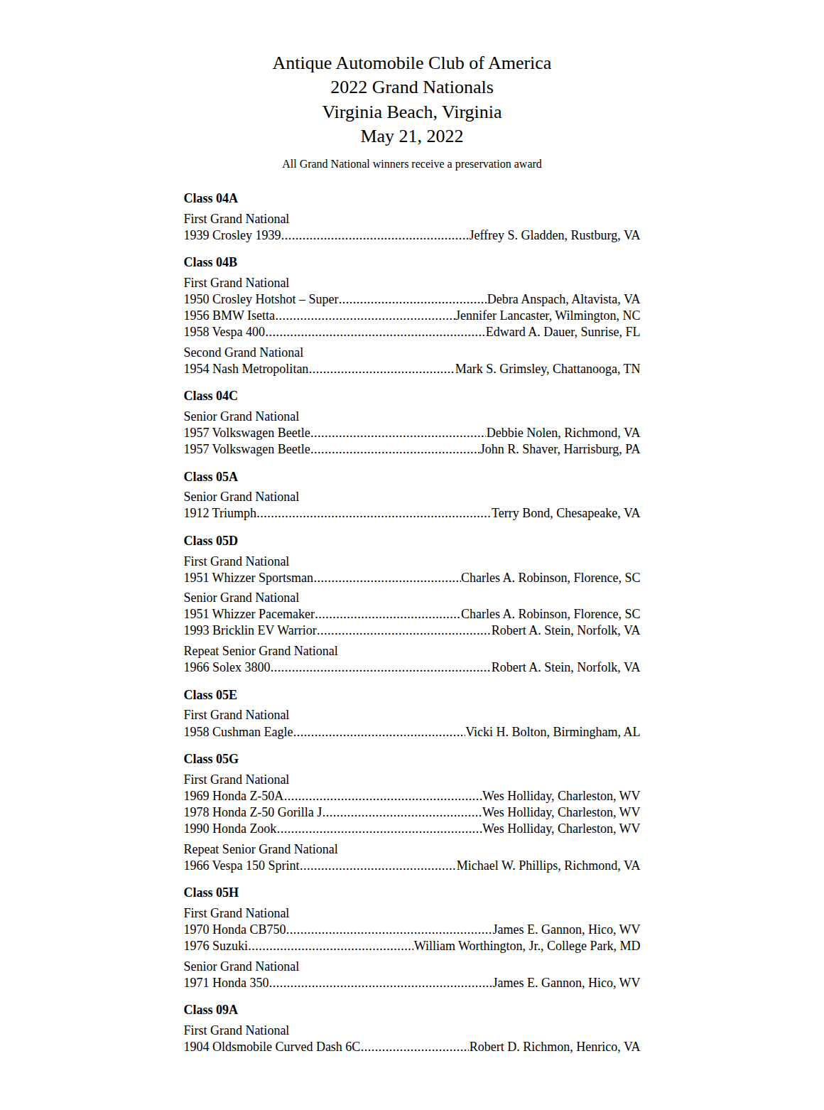Antique Automobile Club of America
2022 Grand Nationals
Virginia Beach, Virginia
May 21, 2022
All Grand National winners receive a preservation award
Class 04A
First Grand National
1939 Crosley 1939.................................................................................. Jeffrey S. Gladden, Rustburg, VA
Class 04B
First Grand National
1950 Crosley Hotshot – Super.................................................................. Debra Anspach, Altavista, VA
1956 BMW Isetta.............................................................................. Jennifer Lancaster, Wilmington, NC
1958 Vespa 400......................................................................................... Edward A. Dauer, Sunrise, FL
Second Grand National
1954 Nash Metropolitan.................................................................. Mark S. Grimsley, Chattanooga, TN
Class 04C
Senior Grand National
1957 Volkswagen Beetle........................................................................... Debbie Nolen, Richmond, VA
1957 Volkswagen Beetle........................................................................... John R. Shaver, Harrisburg, PA
Class 05A
Senior Grand National
1912 Triumph.............................................................................................. Terry Bond, Chesapeake, VA
Class 05D
First Grand National
1951 Whizzer Sportsman..................................................................... Charles A. Robinson, Florence, SC
Senior Grand National
1951 Whizzer Pacemaker..................................................................... Charles A. Robinson, Florence, SC
1993 Bricklin EV Warrior.......................................................................... Robert A. Stein, Norfolk, VA
Repeat Senior Grand National
1966 Solex 3800......................................................................................... Robert A. Stein, Norfolk, VA
Class 05E
First Grand National
1958 Cushman Eagle........................................................................... Vicki H. Bolton, Birmingham, AL
Class 05G
First Grand National
1969 Honda Z-50A................................................................................. Wes Holliday, Charleston, WV
1978 Honda Z-50 Gorilla J..................................................................... Wes Holliday, Charleston, WV
1990 Honda Zook................................................................................... Wes Holliday, Charleston, WV
Repeat Senior Grand National
1966 Vespa 150 Sprint..................................................................... Michael W. Phillips, Richmond, VA
Class 05H
First Grand National
1970 Honda CB750..................................................................................... James E. Gannon, Hico, WV
1976 Suzuki..................................................................... William Worthington, Jr., College Park, MD
Senior Grand National
1971 Honda 350......................................................................................... James E. Gannon, Hico, WV
Class 09A
First Grand National
1904 Oldsmobile Curved Dash 6C..................................................... Robert D. Richmon, Henrico, VA